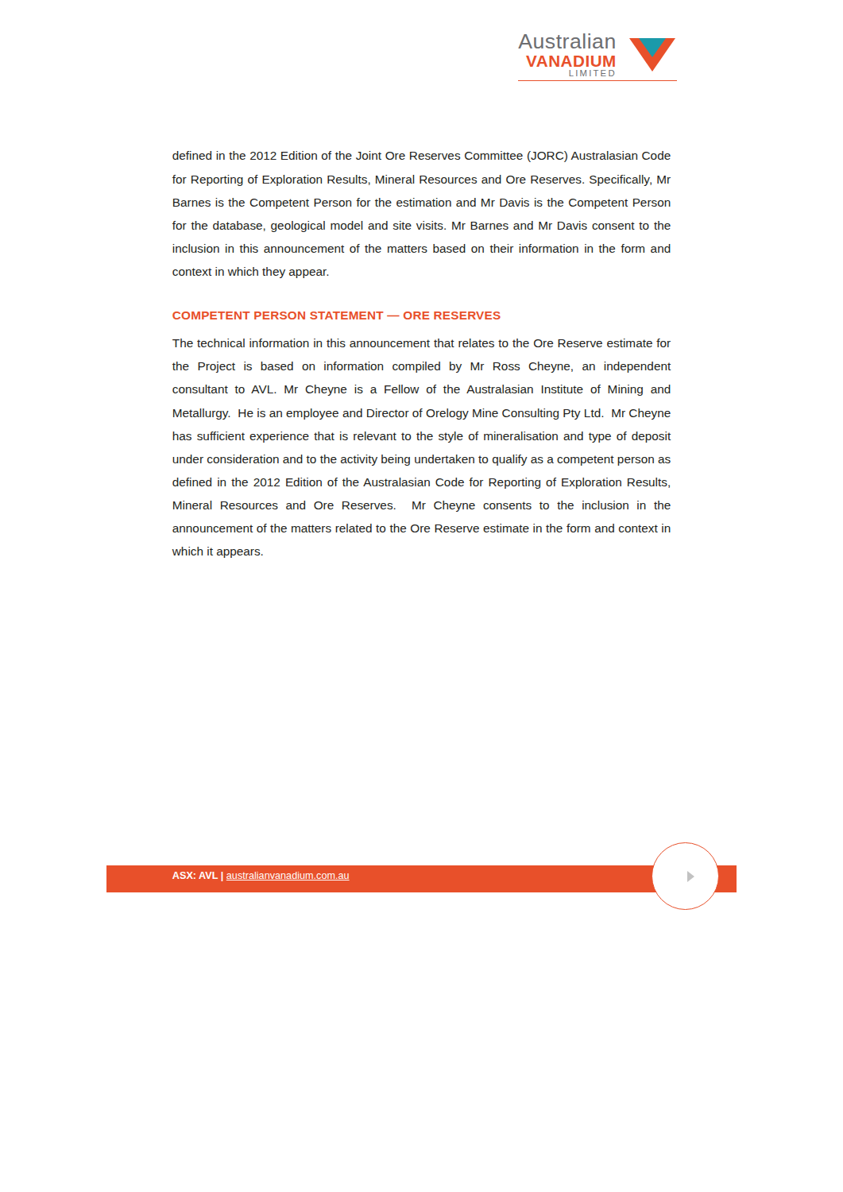Australian
VANADIUM
LIMITED
defined in the 2012 Edition of the Joint Ore Reserves Committee (JORC) Australasian Code for Reporting of Exploration Results, Mineral Resources and Ore Reserves. Specifically, Mr Barnes is the Competent Person for the estimation and Mr Davis is the Competent Person for the database, geological model and site visits. Mr Barnes and Mr Davis consent to the inclusion in this announcement of the matters based on their information in the form and context in which they appear.
Competent Person Statement — Ore Reserves
The technical information in this announcement that relates to the Ore Reserve estimate for the Project is based on information compiled by Mr Ross Cheyne, an independent consultant to AVL. Mr Cheyne is a Fellow of the Australasian Institute of Mining and Metallurgy. He is an employee and Director of Orelogy Mine Consulting Pty Ltd. Mr Cheyne has sufficient experience that is relevant to the style of mineralisation and type of deposit under consideration and to the activity being undertaken to qualify as a competent person as defined in the 2012 Edition of the Australasian Code for Reporting of Exploration Results, Mineral Resources and Ore Reserves. Mr Cheyne consents to the inclusion in the announcement of the matters related to the Ore Reserve estimate in the form and context in which it appears.
ASX: AVL | australianvanadium.com.au
6